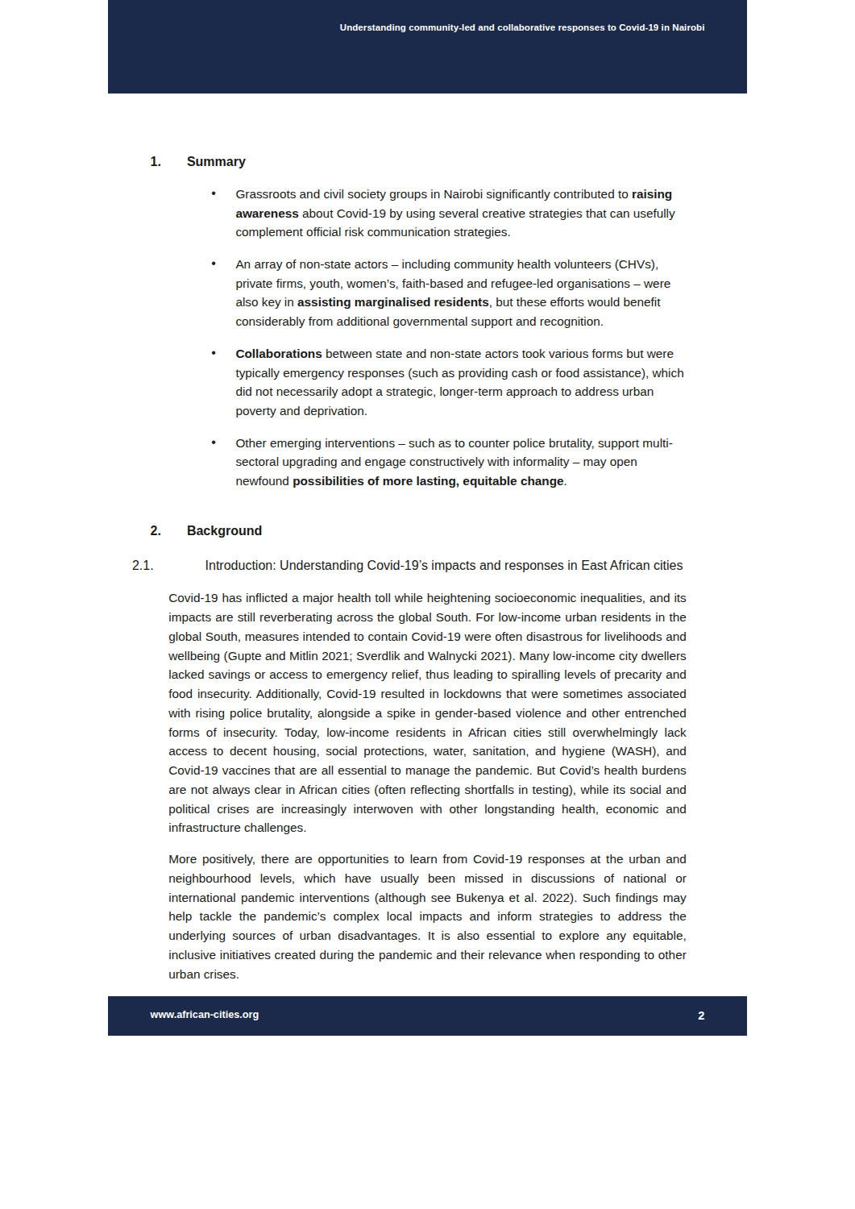Understanding community-led and collaborative responses to Covid-19 in Nairobi
1. Summary
Grassroots and civil society groups in Nairobi significantly contributed to raising awareness about Covid-19 by using several creative strategies that can usefully complement official risk communication strategies.
An array of non-state actors – including community health volunteers (CHVs), private firms, youth, women’s, faith-based and refugee-led organisations – were also key in assisting marginalised residents, but these efforts would benefit considerably from additional governmental support and recognition.
Collaborations between state and non-state actors took various forms but were typically emergency responses (such as providing cash or food assistance), which did not necessarily adopt a strategic, longer-term approach to address urban poverty and deprivation.
Other emerging interventions – such as to counter police brutality, support multi-sectoral upgrading and engage constructively with informality – may open newfound possibilities of more lasting, equitable change.
2. Background
2.1. Introduction: Understanding Covid-19’s impacts and responses in East African cities
Covid-19 has inflicted a major health toll while heightening socioeconomic inequalities, and its impacts are still reverberating across the global South. For low-income urban residents in the global South, measures intended to contain Covid-19 were often disastrous for livelihoods and wellbeing (Gupte and Mitlin 2021; Sverdlik and Walnycki 2021). Many low-income city dwellers lacked savings or access to emergency relief, thus leading to spiralling levels of precarity and food insecurity. Additionally, Covid-19 resulted in lockdowns that were sometimes associated with rising police brutality, alongside a spike in gender-based violence and other entrenched forms of insecurity. Today, low-income residents in African cities still overwhelmingly lack access to decent housing, social protections, water, sanitation, and hygiene (WASH), and Covid-19 vaccines that are all essential to manage the pandemic. But Covid’s health burdens are not always clear in African cities (often reflecting shortfalls in testing), while its social and political crises are increasingly interwoven with other longstanding health, economic and infrastructure challenges.
More positively, there are opportunities to learn from Covid-19 responses at the urban and neighbourhood levels, which have usually been missed in discussions of national or international pandemic interventions (although see Bukenya et al. 2022). Such findings may help tackle the pandemic’s complex local impacts and inform strategies to address the underlying sources of urban disadvantages. It is also essential to explore any equitable, inclusive initiatives created during the pandemic and their relevance when responding to other urban crises.
www.african-cities.org
2